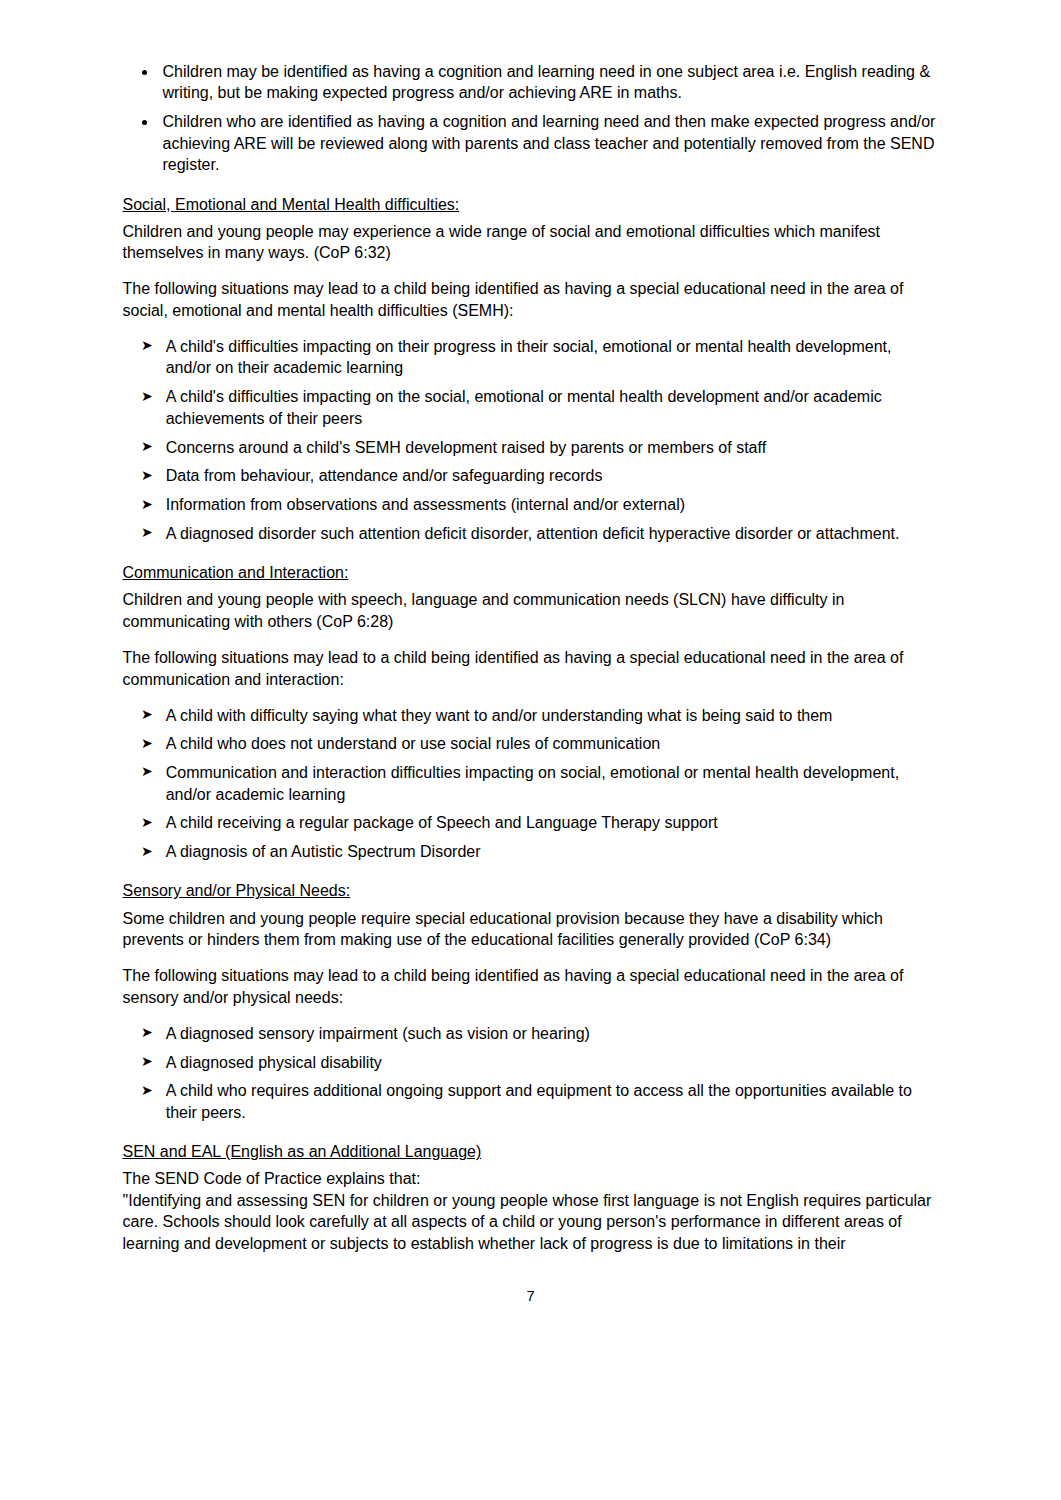Children may be identified as having a cognition and learning need in one subject area i.e. English reading & writing, but be making expected progress and/or achieving ARE in maths.
Children who are identified as having a cognition and learning need and then make expected progress and/or achieving ARE will be reviewed along with parents and class teacher and potentially removed from the SEND register.
Social, Emotional and Mental Health difficulties:
Children and young people may experience a wide range of social and emotional difficulties which manifest themselves in many ways. (CoP 6:32)
The following situations may lead to a child being identified as having a special educational need in the area of social, emotional and mental health difficulties (SEMH):
A child's difficulties impacting on their progress in their social, emotional or mental health development, and/or on their academic learning
A child's difficulties impacting on the social, emotional or mental health development and/or academic achievements of their peers
Concerns around a child's SEMH development raised by parents or members of staff
Data from behaviour, attendance and/or safeguarding records
Information from observations and assessments (internal and/or external)
A diagnosed disorder such attention deficit disorder, attention deficit hyperactive disorder or attachment.
Communication and Interaction:
Children and young people with speech, language and communication needs (SLCN) have difficulty in communicating with others (CoP 6:28)
The following situations may lead to a child being identified as having a special educational need in the area of communication and interaction:
A child with difficulty saying what they want to and/or understanding what is being said to them
A child who does not understand or use social rules of communication
Communication and interaction difficulties impacting on social, emotional or mental health development, and/or academic learning
A child receiving a regular package of Speech and Language Therapy support
A diagnosis of an Autistic Spectrum Disorder
Sensory and/or Physical Needs:
Some children and young people require special educational provision because they have a disability which prevents or hinders them from making use of the educational facilities generally provided (CoP 6:34)
The following situations may lead to a child being identified as having a special educational need in the area of sensory and/or physical needs:
A diagnosed sensory impairment (such as vision or hearing)
A diagnosed physical disability
A child who requires additional ongoing support and equipment to access all the opportunities available to their peers.
SEN and EAL (English as an Additional Language)
The SEND Code of Practice explains that:
"Identifying and assessing SEN for children or young people whose first language is not English requires particular care. Schools should look carefully at all aspects of a child or young person's performance in different areas of learning and development or subjects to establish whether lack of progress is due to limitations in their
7